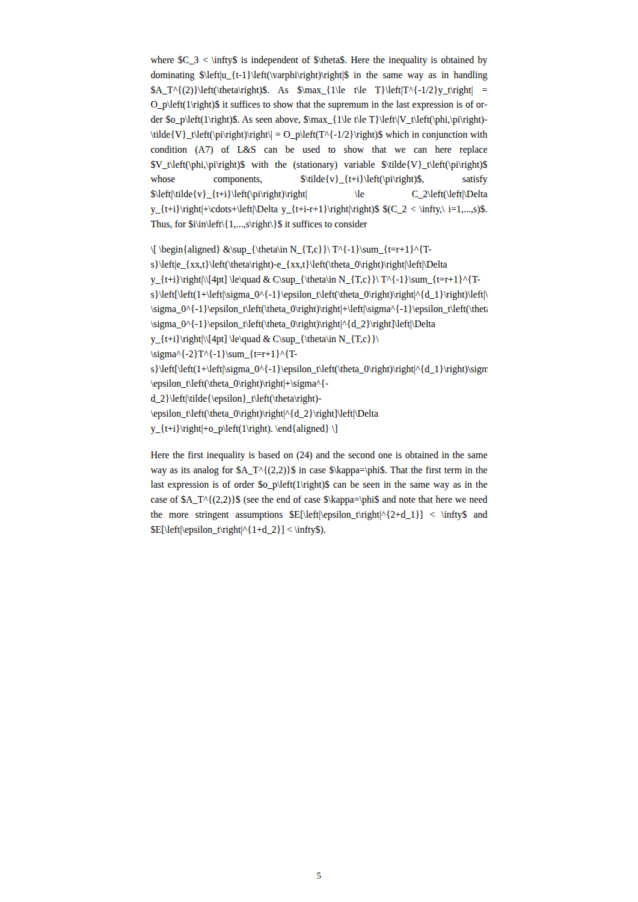where $C_3 < \infty$ is independent of $\theta$. Here the inequality is obtained by dominating $\left|u_{t-1}\left(\varphi\right)\right|$ in the same way as in handling $A_T^{(2)}\left(\theta\right)$. As $\max_{1\le t\le T}\left|T^{-1/2}y_t\right| = O_p\left(1\right)$ it suffices to show that the supremum in the last expression is of order $o_p\left(1\right)$. As seen above, $\max_{1\le t\le T}\left\|V_t\left(\phi,\pi\right)-\tilde{V}_t\left(\pi\right)\right\| = O_p\left(T^{-1/2}\right)$ which in conjunction with condition (A7) of L&S can be used to show that we can here replace $V_t\left(\phi,\pi\right)$ with the (stationary) variable $\tilde{V}_t\left(\pi\right)$ whose components, $\tilde{v}_{t+i}\left(\pi\right)$, satisfy $\left|\tilde{v}_{t+i}\left(\pi\right)\right| \le C_2\left(\left|\Delta y_{t+i}\right|+\cdots+\left|\Delta y_{t+i-r+1}\right|\right)$ $(C_2 < \infty,\ i=1,...,s)$. Thus, for $i\in\left\{1,...,s\right\}$ it suffices to consider
\[ \begin{aligned} &\sup_{\theta\in N_{T,c}}\ T^{-1}\sum_{t=r+1}^{T-s}\left|e_{xx,t}\left(\theta\right)-e_{xx,t}\left(\theta_0\right)\right|\left|\Delta y_{t+i}\right|\\[4pt] \le\quad & C\sup_{\theta\in N_{T,c}}\ T^{-1}\sum_{t=r+1}^{T-s}\left[\left(1+\left|\sigma_0^{-1}\epsilon_t\left(\theta_0\right)\right|^{d_1}\right)\left|\sigma^{-1}\epsilon_t\left(\theta\right)-\sigma_0^{-1}\epsilon_t\left(\theta_0\right)\right|+\left|\sigma^{-1}\epsilon_t\left(\theta\right)-\sigma_0^{-1}\epsilon_t\left(\theta_0\right)\right|^{d_2}\right]\left|\Delta y_{t+i}\right|\\[4pt] \le\quad & C\sup_{\theta\in N_{T,c}}\ \sigma^{-2}T^{-1}\sum_{t=r+1}^{T-s}\left[\left(1+\left|\sigma_0^{-1}\epsilon_t\left(\theta_0\right)\right|^{d_1}\right)\sigma^{-1}\left|\tilde{\epsilon}_t\left(\theta\right)-\epsilon_t\left(\theta_0\right)\right|+\sigma^{-d_2}\left|\tilde{\epsilon}_t\left(\theta\right)-\epsilon_t\left(\theta_0\right)\right|^{d_2}\right]\left|\Delta y_{t+i}\right|+o_p\left(1\right). \end{aligned} \]
Here the first inequality is based on (24) and the second one is obtained in the same way as its analog for $A_T^{(2,2)}$ in case $\kappa=\phi$. That the first term in the last expression is of order $o_p\left(1\right)$ can be seen in the same way as in the case of $A_T^{(2,2)}$ (see the end of case $\kappa=\phi$ and note that here we need the more stringent assumptions $E[\left|\epsilon_t\right|^{2+d_1}] < \infty$ and $E[\left|\epsilon_t\right|^{1+d_2}] < \infty$).
5